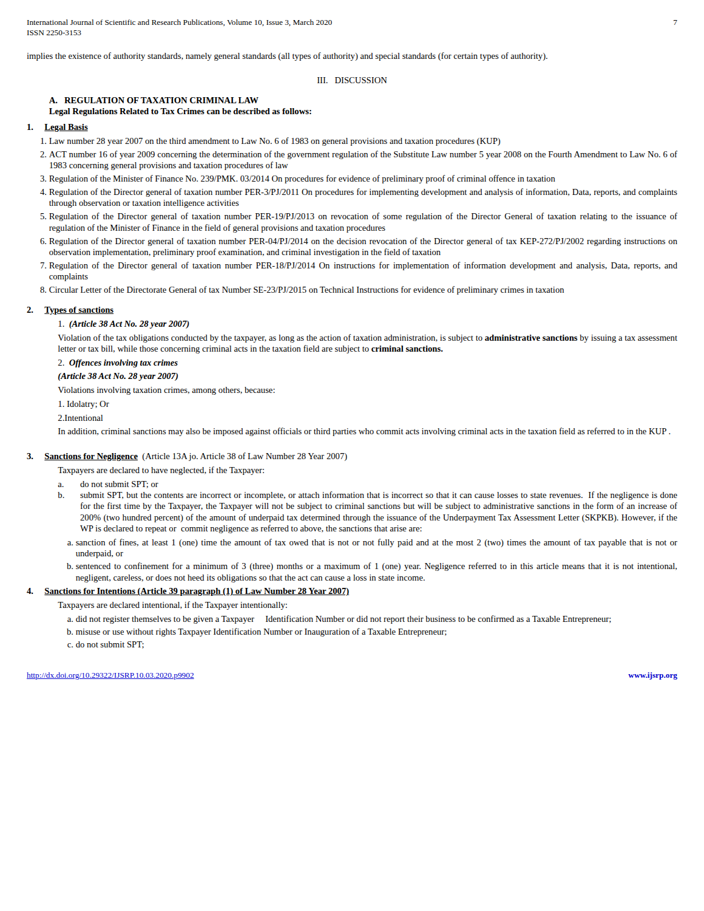International Journal of Scientific and Research Publications, Volume 10, Issue 3, March 2020
ISSN 2250-3153
7
implies the existence of authority standards, namely general standards (all types of authority) and special standards (for certain types of authority).
III. DISCUSSION
A. REGULATION OF TAXATION CRIMINAL LAW
Legal Regulations Related to Tax Crimes can be described as follows:
1.
Legal Basis
Law number 28 year 2007 on the third amendment to Law No. 6 of 1983 on general provisions and taxation procedures (KUP)
ACT number 16 of year 2009 concerning the determination of the government regulation of the Substitute Law number 5 year 2008 on the Fourth Amendment to Law No. 6 of 1983 concerning general provisions and taxation procedures of law
Regulation of the Minister of Finance No. 239/PMK. 03/2014 On procedures for evidence of preliminary proof of criminal offence in taxation
Regulation of the Director general of taxation number PER-3/PJ/2011 On procedures for implementing development and analysis of information, Data, reports, and complaints through observation or taxation intelligence activities
Regulation of the Director general of taxation number PER-19/PJ/2013 on revocation of some regulation of the Director General of taxation relating to the issuance of regulation of the Minister of Finance in the field of general provisions and taxation procedures
Regulation of the Director general of taxation number PER-04/PJ/2014 on the decision revocation of the Director general of tax KEP-272/PJ/2002 regarding instructions on observation implementation, preliminary proof examination, and criminal investigation in the field of taxation
Regulation of the Director general of taxation number PER-18/PJ/2014 On instructions for implementation of information development and analysis, Data, reports, and complaints
Circular Letter of the Directorate General of tax Number SE-23/PJ/2015 on Technical Instructions for evidence of preliminary crimes in taxation
2.
Types of sanctions
1. (Article 38 Act No. 28 year 2007)
Violation of the tax obligations conducted by the taxpayer, as long as the action of taxation administration, is subject to administrative sanctions by issuing a tax assessment letter or tax bill, while those concerning criminal acts in the taxation field are subject to criminal sanctions.
2. Offences involving tax crimes
(Article 38 Act No. 28 year 2007)
Violations involving taxation crimes, among others, because:
1. Idolatry; Or
2.Intentional
In addition, criminal sanctions may also be imposed against officials or third parties who commit acts involving criminal acts in the taxation field as referred to in the KUP .
3.
Sanctions for Negligence (Article 13A jo. Article 38 of Law Number 28 Year 2007)
Taxpayers are declared to have neglected, if the Taxpayer:
a.
do not submit SPT; or
b.
submit SPT, but the contents are incorrect or incomplete, or attach information that is incorrect so that it can cause losses to state revenues. If the negligence is done for the first time by the Taxpayer, the Taxpayer will not be subject to criminal sanctions but will be subject to administrative sanctions in the form of an increase of 200% (two hundred percent) of the amount of underpaid tax determined through the issuance of the Underpayment Tax Assessment Letter (SKPKB). However, if the WP is declared to repeat or commit negligence as referred to above, the sanctions that arise are:
sanction of fines, at least 1 (one) time the amount of tax owed that is not or not fully paid and at the most 2 (two) times the amount of tax payable that is not or underpaid, or
sentenced to confinement for a minimum of 3 (three) months or a maximum of 1 (one) year. Negligence referred to in this article means that it is not intentional, negligent, careless, or does not heed its obligations so that the act can cause a loss in state income.
4.
Sanctions for Intentions (Article 39 paragraph (1) of Law Number 28 Year 2007)
Taxpayers are declared intentional, if the Taxpayer intentionally:
did not register themselves to be given a Taxpayer Identification Number or did not report their business to be confirmed as a Taxable Entrepreneur;
misuse or use without rights Taxpayer Identification Number or Inauguration of a Taxable Entrepreneur;
do not submit SPT;
http://dx.doi.org/10.29322/IJSRP.10.03.2020.p9902
www.ijsrp.org